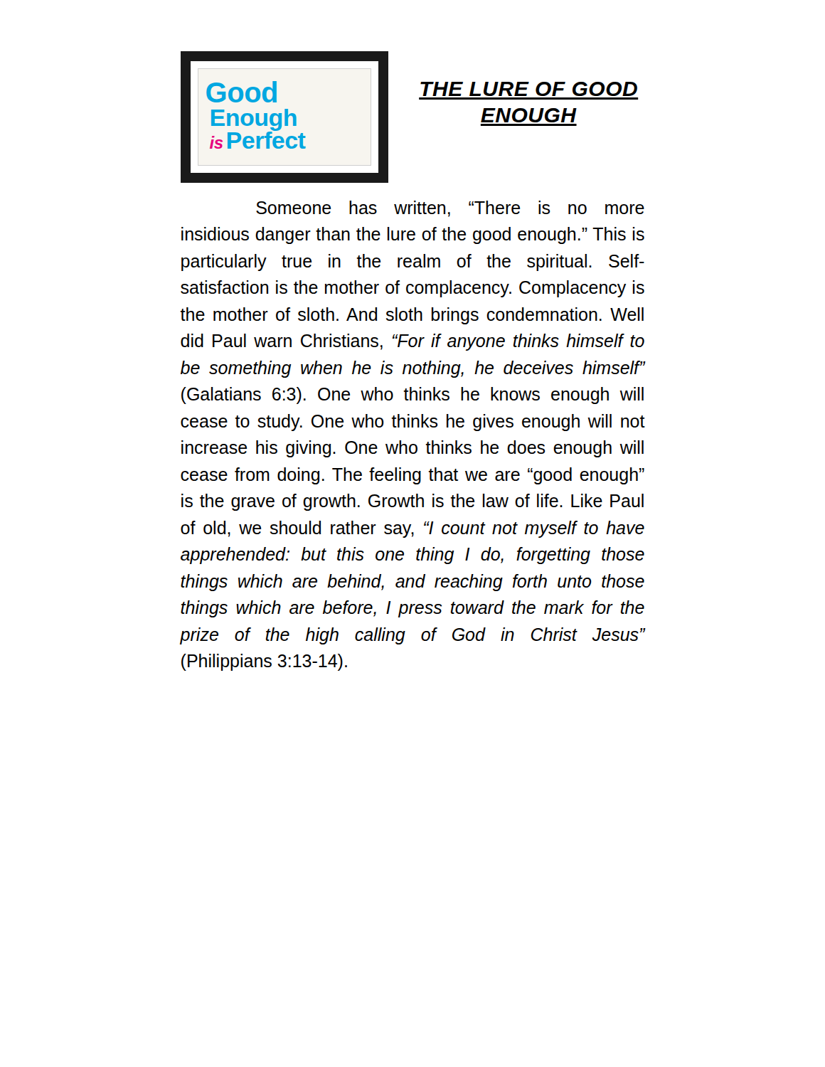Good
Enough
is Perfect
THE LURE OF GOOD ENOUGH
Someone has written, “There is no more insidious danger than the lure of the good enough.” This is particularly true in the realm of the spiritual. Self-satisfaction is the mother of complacency. Complacency is the mother of sloth. And sloth brings condemnation. Well did Paul warn Christians, “For if anyone thinks himself to be something when he is nothing, he deceives himself” (Galatians 6:3). One who thinks he knows enough will cease to study. One who thinks he gives enough will not increase his giving. One who thinks he does enough will cease from doing. The feeling that we are “good enough” is the grave of growth. Growth is the law of life. Like Paul of old, we should rather say, “I count not myself to have apprehended: but this one thing I do, forgetting those things which are behind, and reaching forth unto those things which are before, I press toward the mark for the prize of the high calling of God in Christ Jesus” (Philippians 3:13-14).